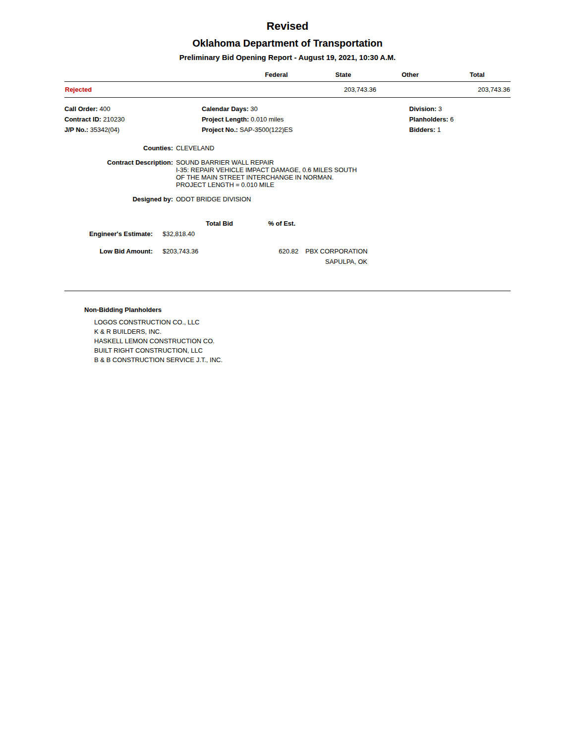Revised
Oklahoma Department of Transportation
Preliminary Bid Opening Report - August 19, 2021, 10:30 A.M.
| | Federal | State | Other | Total |
| Rejected | | 203,743.36 | | 203,743.36 |
| Call Order: 400 | Calendar Days: 30 | Division: 3 |
| Contract ID: 210230 | Project Length: 0.010 miles | Planholders: 6 |
| J/P No.: 35342(04) | Project No.: SAP-3500(122)ES | Bidders: 1 |
| Counties: | CLEVELAND |
| Contract Description: | SOUND BARRIER WALL REPAIR I-35: REPAIR VEHICLE IMPACT DAMAGE, 0.6 MILES SOUTH OF THE MAIN STREET INTERCHANGE IN NORMAN. PROJECT LENGTH = 0.010 MILE |
| Designed by: | ODOT BRIDGE DIVISION |
| | Total Bid | % of Est. | |
| Engineer's Estimate: | $32,818.40 | | |
| Low Bid Amount: | $203,743.36 | 620.82 | PBX CORPORATION |
| | | | SAPULPA, OK |
Non-Bidding Planholders
LOGOS CONSTRUCTION CO., LLC
K & R BUILDERS, INC.
HASKELL LEMON CONSTRUCTION CO.
BUILT RIGHT CONSTRUCTION, LLC
B & B CONSTRUCTION SERVICE J.T., INC.